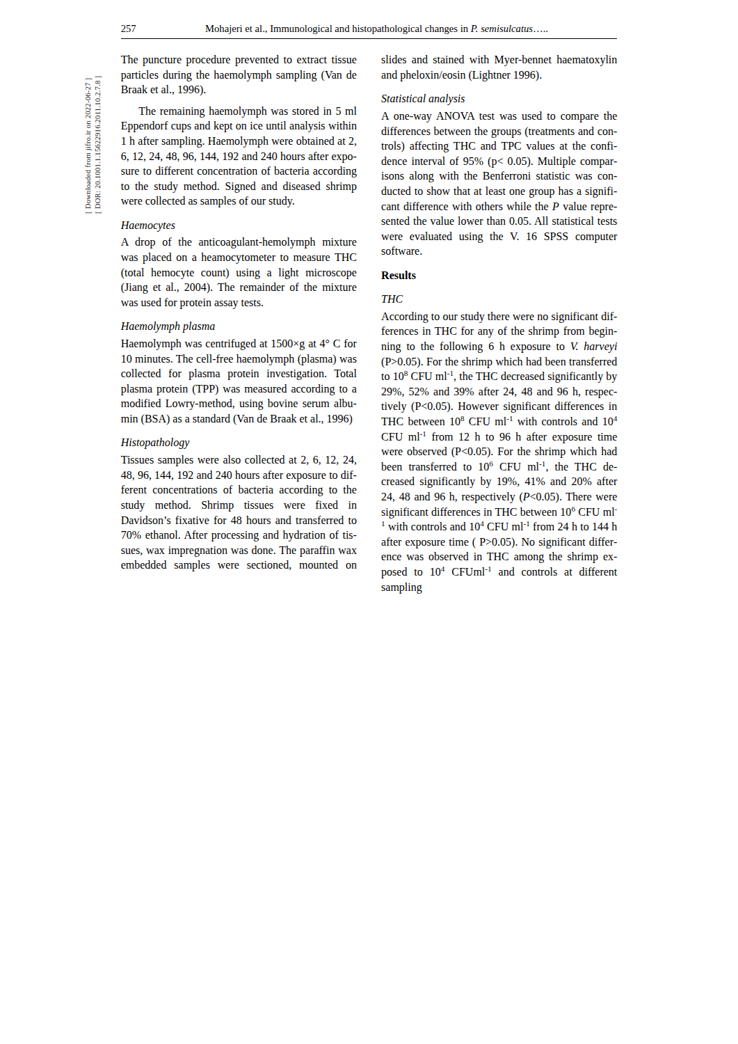[ Downloaded from jifro.ir on 2022-06-27 ] [ DOR: 20.1001.1.15622916.2011.10.2.7.8 ]
257 Mohajeri et al., Immunological and histopathological changes in P. semisulcatus…..
The puncture procedure prevented to extract tissue particles during the haemolymph sampling (Van de Braak et al., 1996).
The remaining haemolymph was stored in 5 ml Eppendorf cups and kept on ice until analysis within 1 h after sampling. Haemolymph were obtained at 2, 6, 12, 24, 48, 96, 144, 192 and 240 hours after exposure to different concentration of bacteria according to the study method. Signed and diseased shrimp were collected as samples of our study.
Haemocytes
A drop of the anticoagulant-hemolymph mixture was placed on a heamocytometer to measure THC (total hemocyte count) using a light microscope (Jiang et al., 2004). The remainder of the mixture was used for protein assay tests.
Haemolymph plasma
Haemolymph was centrifuged at 1500×g at 4° C for 10 minutes. The cell-free haemolymph (plasma) was collected for plasma protein investigation. Total plasma protein (TPP) was measured according to a modified Lowry-method, using bovine serum albumin (BSA) as a standard (Van de Braak et al., 1996)
Histopathology
Tissues samples were also collected at 2, 6, 12, 24, 48, 96, 144, 192 and 240 hours after exposure to different concentrations of bacteria according to the study method. Shrimp tissues were fixed in Davidson’s fixative for 48 hours and transferred to 70% ethanol. After processing and hydration of tissues, wax impregnation was done. The paraffin wax embedded samples were sectioned, mounted on slides and stained with Myer-bennet haematoxylin and pheloxin/eosin (Lightner 1996).
Statistical analysis
A one-way ANOVA test was used to compare the differences between the groups (treatments and controls) affecting THC and TPC values at the confidence interval of 95% (p< 0.05). Multiple comparisons along with the Benferroni statistic was conducted to show that at least one group has a significant difference with others while the P value represented the value lower than 0.05. All statistical tests were evaluated using the V. 16 SPSS computer software.
Results
THC
According to our study there were no significant differences in THC for any of the shrimp from beginning to the following 6 h exposure to V. harveyi (P>0.05). For the shrimp which had been transferred to 108 CFU ml-1, the THC decreased significantly by 29%, 52% and 39% after 24, 48 and 96 h, respectively (P<0.05). However significant differences in THC between 108 CFU ml-1 with controls and 104 CFU ml-1 from 12 h to 96 h after exposure time were observed (P<0.05). For the shrimp which had been transferred to 106 CFU ml-1, the THC decreased significantly by 19%, 41% and 20% after 24, 48 and 96 h, respectively (P<0.05). There were significant differences in THC between 106 CFU ml-1 with controls and 104 CFU ml-1 from 24 h to 144 h after exposure time ( P>0.05). No significant difference was observed in THC among the shrimp exposed to 104 CFUml-1 and controls at different sampling